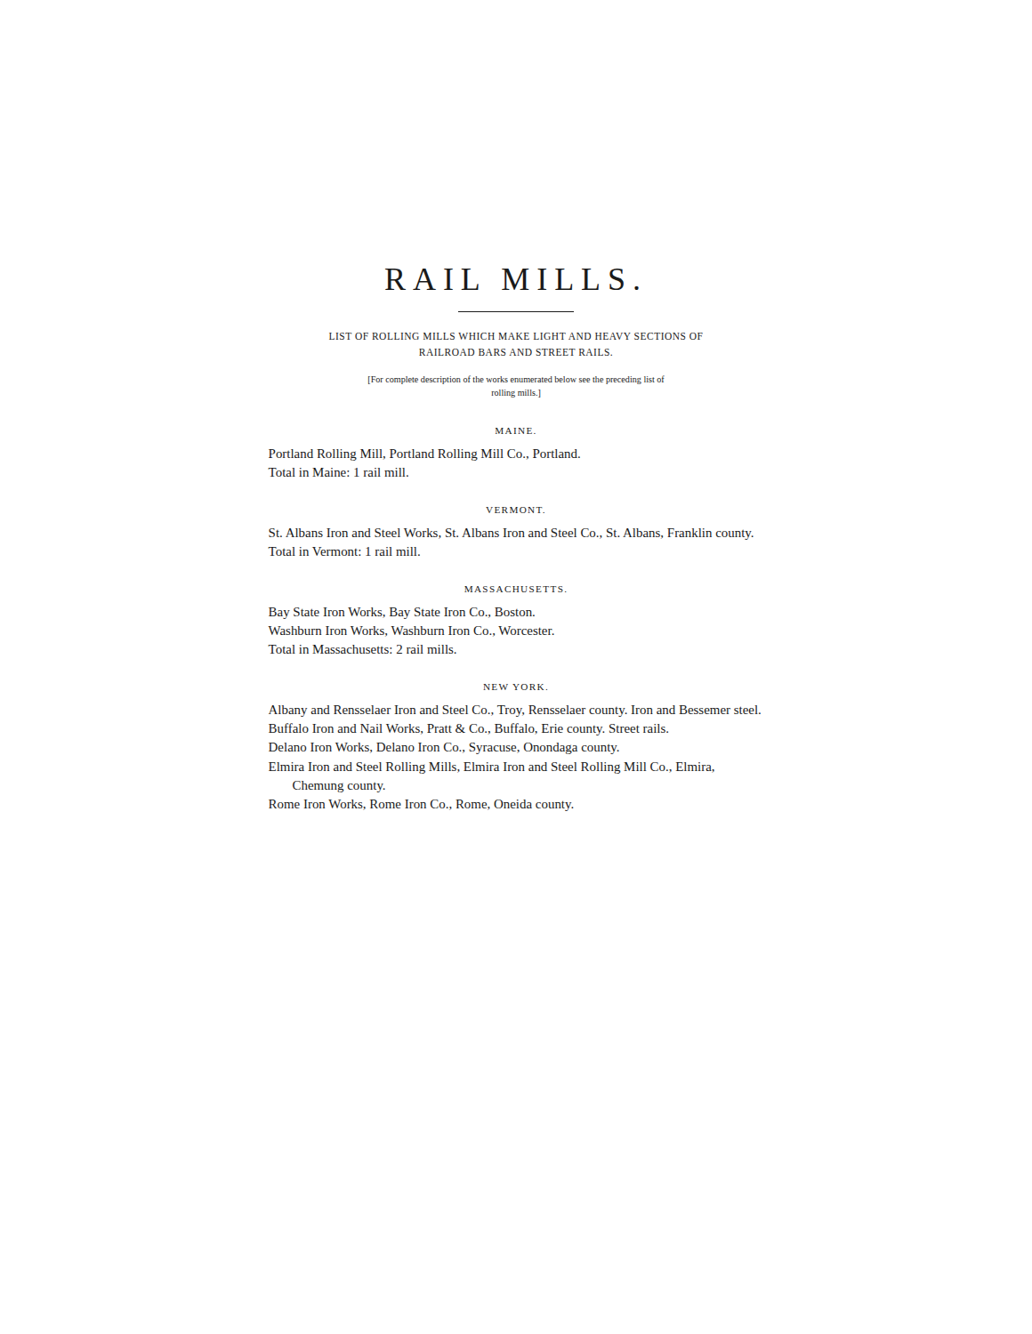RAIL MILLS.
LIST OF ROLLING MILLS WHICH MAKE LIGHT AND HEAVY SECTIONS OF
RAILROAD BARS AND STREET RAILS.
[For complete description of the works enumerated below see the preceding list of
rolling mills.]
MAINE.
Portland Rolling Mill, Portland Rolling Mill Co., Portland.
Total in Maine: 1 rail mill.
VERMONT.
St. Albans Iron and Steel Works, St. Albans Iron and Steel Co., St. Albans, Franklin county.
Total in Vermont: 1 rail mill.
MASSACHUSETTS.
Bay State Iron Works, Bay State Iron Co., Boston.
Washburn Iron Works, Washburn Iron Co., Worcester.
Total in Massachusetts: 2 rail mills.
NEW YORK.
Albany and Rensselaer Iron and Steel Co., Troy, Rensselaer county. Iron and Bessemer steel.
Buffalo Iron and Nail Works, Pratt & Co., Buffalo, Erie county. Street rails.
Delano Iron Works, Delano Iron Co., Syracuse, Onondaga county.
Elmira Iron and Steel Rolling Mills, Elmira Iron and Steel Rolling Mill Co., Elmira, Chemung county.
Rome Iron Works, Rome Iron Co., Rome, Oneida county.